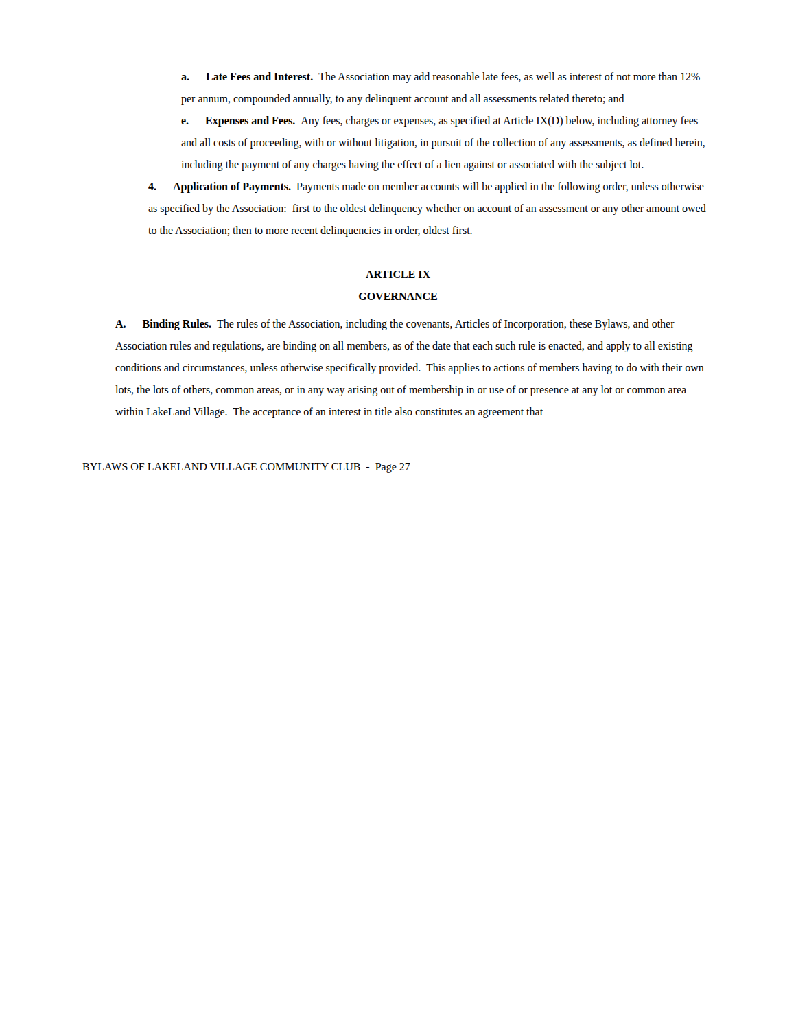a. Late Fees and Interest. The Association may add reasonable late fees, as well as interest of not more than 12% per annum, compounded annually, to any delinquent account and all assessments related thereto; and
e. Expenses and Fees. Any fees, charges or expenses, as specified at Article IX(D) below, including attorney fees and all costs of proceeding, with or without litigation, in pursuit of the collection of any assessments, as defined herein, including the payment of any charges having the effect of a lien against or associated with the subject lot.
4. Application of Payments. Payments made on member accounts will be applied in the following order, unless otherwise as specified by the Association: first to the oldest delinquency whether on account of an assessment or any other amount owed to the Association; then to more recent delinquencies in order, oldest first.
ARTICLE IX
GOVERNANCE
A. Binding Rules. The rules of the Association, including the covenants, Articles of Incorporation, these Bylaws, and other Association rules and regulations, are binding on all members, as of the date that each such rule is enacted, and apply to all existing conditions and circumstances, unless otherwise specifically provided. This applies to actions of members having to do with their own lots, the lots of others, common areas, or in any way arising out of membership in or use of or presence at any lot or common area within LakeLand Village. The acceptance of an interest in title also constitutes an agreement that
BYLAWS OF LAKELAND VILLAGE COMMUNITY CLUB - Page 27